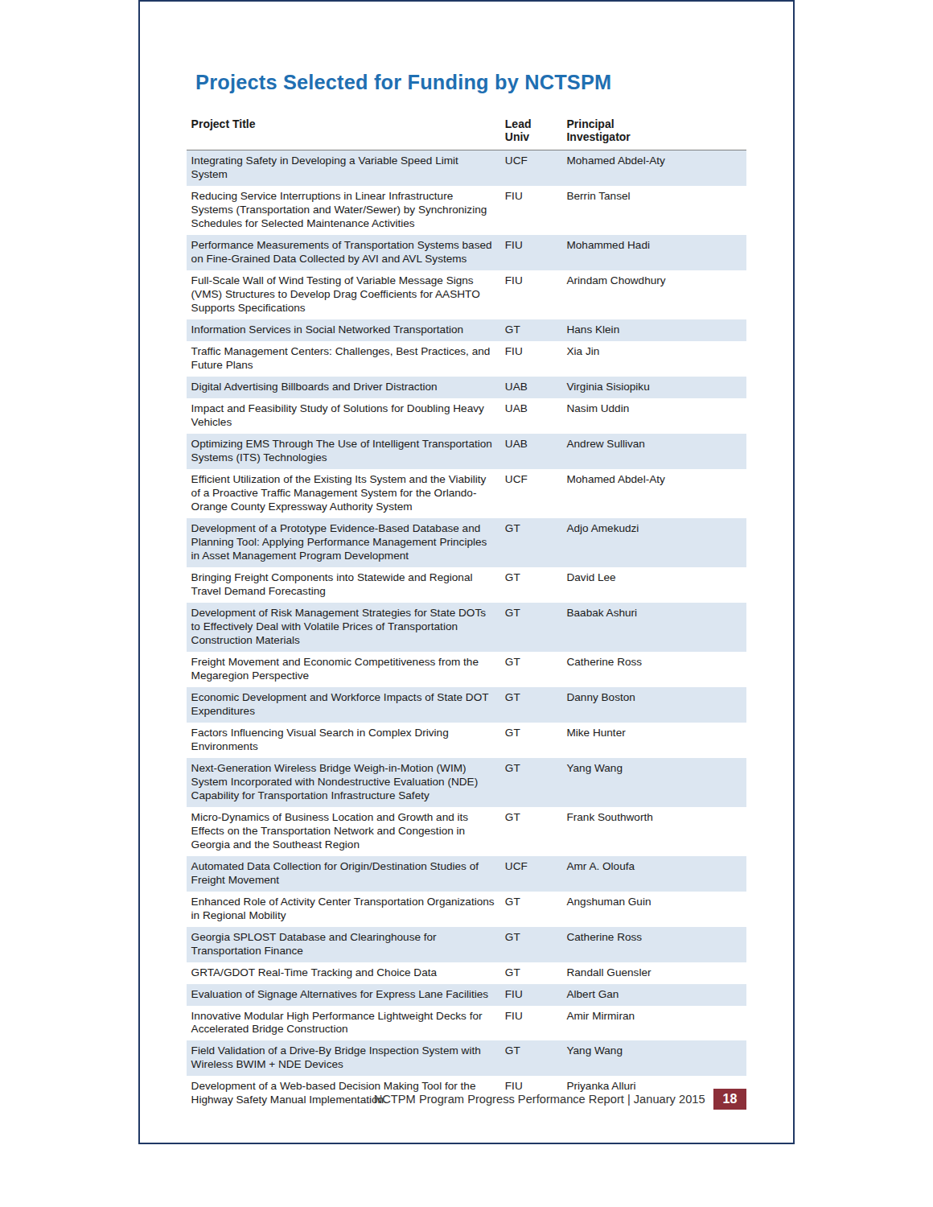Projects Selected for Funding by NCTSPM
| Project Title | Lead Univ | Principal Investigator |
| --- | --- | --- |
| Integrating Safety in Developing a Variable Speed Limit System | UCF | Mohamed Abdel-Aty |
| Reducing Service Interruptions in Linear Infrastructure Systems (Transportation and Water/Sewer) by Synchronizing Schedules for Selected Maintenance Activities | FIU | Berrin Tansel |
| Performance Measurements of Transportation Systems based on Fine-Grained Data Collected by AVI and AVL Systems | FIU | Mohammed Hadi |
| Full-Scale Wall of Wind Testing of Variable Message Signs (VMS) Structures to Develop Drag Coefficients for AASHTO Supports Specifications | FIU | Arindam Chowdhury |
| Information Services in Social Networked Transportation | GT | Hans Klein |
| Traffic Management Centers: Challenges, Best Practices, and Future Plans | FIU | Xia Jin |
| Digital Advertising Billboards and Driver Distraction | UAB | Virginia Sisiopiku |
| Impact and Feasibility Study of Solutions for Doubling Heavy Vehicles | UAB | Nasim Uddin |
| Optimizing EMS Through The Use of Intelligent Transportation Systems (ITS) Technologies | UAB | Andrew Sullivan |
| Efficient Utilization of the Existing Its System and the Viability of a Proactive Traffic Management System for the Orlando-Orange County Expressway Authority System | UCF | Mohamed Abdel-Aty |
| Development of a Prototype Evidence-Based Database and Planning Tool: Applying Performance Management Principles in Asset Management Program Development | GT | Adjo Amekudzi |
| Bringing Freight Components into Statewide and Regional Travel Demand Forecasting | GT | David Lee |
| Development of Risk Management Strategies for State DOTs to Effectively Deal with Volatile Prices of Transportation Construction Materials | GT | Baabak Ashuri |
| Freight Movement and Economic Competitiveness from the Megaregion Perspective | GT | Catherine Ross |
| Economic Development and Workforce Impacts of State DOT Expenditures | GT | Danny Boston |
| Factors Influencing Visual Search in Complex Driving Environments | GT | Mike Hunter |
| Next-Generation Wireless Bridge Weigh-in-Motion (WIM) System Incorporated with Nondestructive Evaluation (NDE) Capability for Transportation Infrastructure Safety | GT | Yang Wang |
| Micro-Dynamics of Business Location and Growth and its Effects on the Transportation Network and Congestion in Georgia and the Southeast Region | GT | Frank Southworth |
| Automated Data Collection for Origin/Destination Studies of Freight Movement | UCF | Amr A. Oloufa |
| Enhanced Role of Activity Center Transportation Organizations in Regional Mobility | GT | Angshuman Guin |
| Georgia SPLOST Database and Clearinghouse for Transportation Finance | GT | Catherine Ross |
| GRTA/GDOT Real-Time Tracking and Choice Data | GT | Randall Guensler |
| Evaluation of Signage Alternatives for Express Lane Facilities | FIU | Albert Gan |
| Innovative Modular High Performance Lightweight Decks for Accelerated Bridge Construction | FIU | Amir Mirmiran |
| Field Validation of a Drive-By Bridge Inspection System with Wireless BWIM + NDE Devices | GT | Yang Wang |
| Development of a Web-based Decision Making Tool for the Highway Safety Manual Implementation | FIU | Priyanka Alluri |
NCTPM Program Progress Performance Report | January 201518